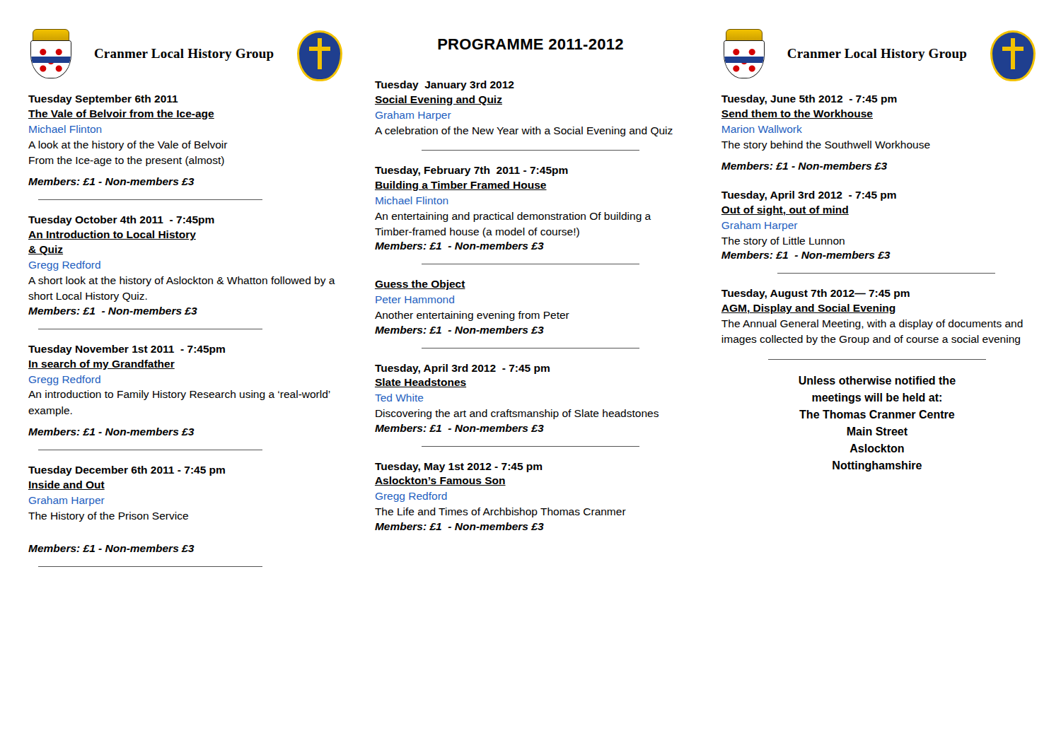Cranmer Local History Group
Tuesday September 6th 2011
The Vale of Belvoir from the Ice-age
Michael Flinton
A look at the history of the Vale of Belvoir
From the Ice-age to the present (almost)
Members: £1 - Non-members £3
Tuesday October 4th 2011 - 7:45pm
An Introduction to Local History
& Quiz
Gregg Redford
A short look at the history of Aslockton & Whatton followed by a short Local History Quiz.
Members: £1 - Non-members £3
Tuesday November 1st 2011 - 7:45pm
In search of my Grandfather
Gregg Redford
An introduction to Family History Research using a ‘real-world’ example.
Members: £1 - Non-members £3
Tuesday December 6th 2011 - 7:45 pm
Inside and Out
Graham Harper
The History of the Prison Service
Members: £1 - Non-members £3
PROGRAMME 2011-2012
Tuesday January 3rd 2012
Social Evening and Quiz
Graham Harper
A celebration of the New Year with a Social Evening and Quiz
Tuesday, February 7th 2011 - 7:45pm
Building a Timber Framed House
Michael Flinton
An entertaining and practical demonstration Of building a Timber-framed house (a model of course!)
Members: £1 - Non-members £3
Guess the Object
Peter Hammond
Another entertaining evening from Peter
Members: £1 - Non-members £3
Tuesday, April 3rd 2012 - 7:45 pm
Slate Headstones
Ted White
Discovering the art and craftsmanship of Slate headstones
Members: £1 - Non-members £3
Tuesday, May 1st 2012 - 7:45 pm
Aslockton’s Famous Son
Gregg Redford
The Life and Times of Archbishop Thomas Cranmer
Members: £1 - Non-members £3
Cranmer Local History Group
Tuesday, June 5th 2012 - 7:45 pm
Send them to the Workhouse
Marion Wallwork
The story behind the Southwell Workhouse
Members: £1 - Non-members £3
Tuesday, April 3rd 2012 - 7:45 pm
Out of sight, out of mind
Graham Harper
The story of Little Lunnon
Members: £1 - Non-members £3
Tuesday, August 7th 2012— 7:45 pm
AGM, Display and Social Evening
The Annual General Meeting, with a display of documents and images collected by the Group and of course a social evening
Unless otherwise notified the
meetings will be held at:
The Thomas Cranmer Centre
Main Street
Aslockton
Nottinghamshire